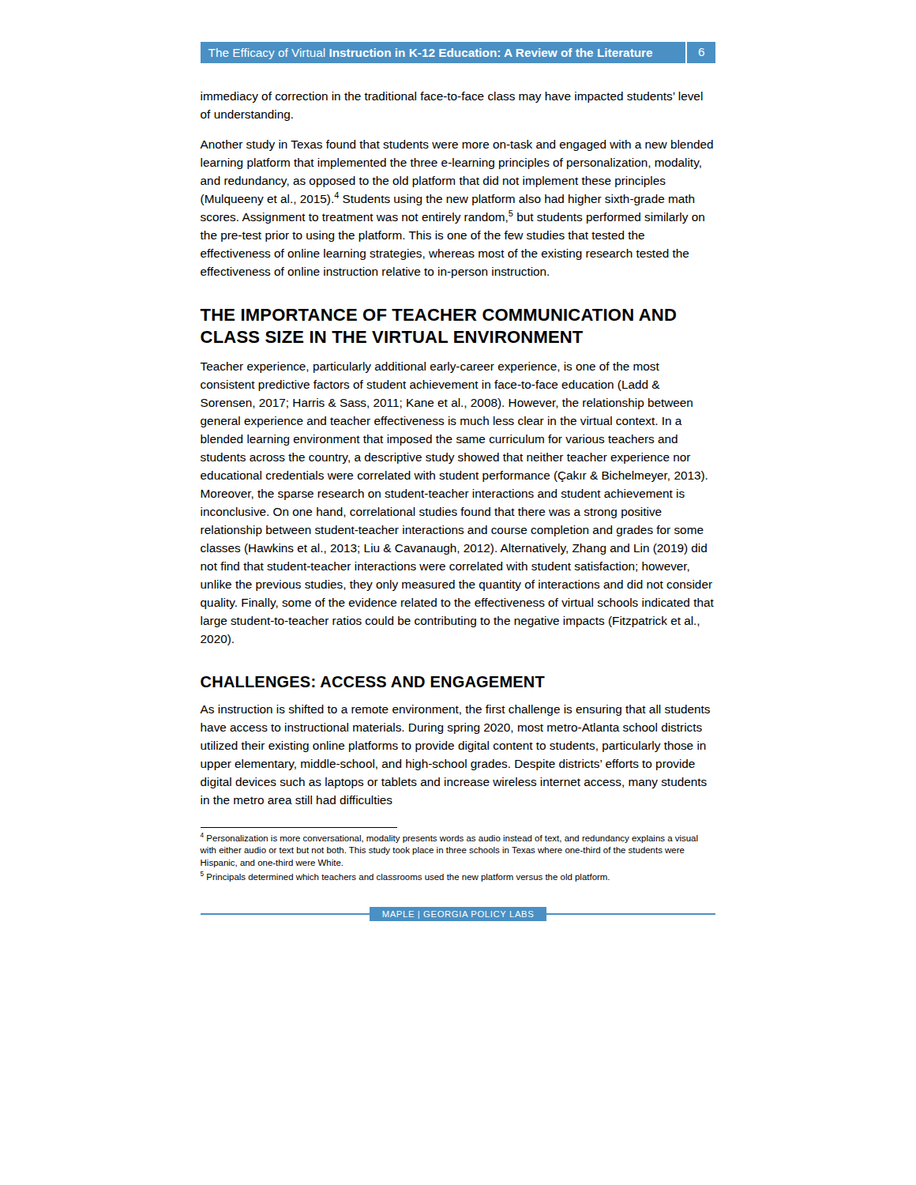The Efficacy of Virtual Instruction in K-12 Education: A Review of the Literature
6
immediacy of correction in the traditional face-to-face class may have impacted students’ level of understanding.
Another study in Texas found that students were more on-task and engaged with a new blended learning platform that implemented the three e-learning principles of personalization, modality, and redundancy, as opposed to the old platform that did not implement these principles (Mulqueeny et al., 2015).4 Students using the new platform also had higher sixth-grade math scores. Assignment to treatment was not entirely random,5 but students performed similarly on the pre-test prior to using the platform. This is one of the few studies that tested the effectiveness of online learning strategies, whereas most of the existing research tested the effectiveness of online instruction relative to in-person instruction.
THE IMPORTANCE OF TEACHER COMMUNICATION AND CLASS SIZE IN THE VIRTUAL ENVIRONMENT
Teacher experience, particularly additional early-career experience, is one of the most consistent predictive factors of student achievement in face-to-face education (Ladd & Sorensen, 2017; Harris & Sass, 2011; Kane et al., 2008). However, the relationship between general experience and teacher effectiveness is much less clear in the virtual context. In a blended learning environment that imposed the same curriculum for various teachers and students across the country, a descriptive study showed that neither teacher experience nor educational credentials were correlated with student performance (Çakır & Bichelmeyer, 2013). Moreover, the sparse research on student-teacher interactions and student achievement is inconclusive. On one hand, correlational studies found that there was a strong positive relationship between student-teacher interactions and course completion and grades for some classes (Hawkins et al., 2013; Liu & Cavanaugh, 2012). Alternatively, Zhang and Lin (2019) did not find that student-teacher interactions were correlated with student satisfaction; however, unlike the previous studies, they only measured the quantity of interactions and did not consider quality. Finally, some of the evidence related to the effectiveness of virtual schools indicated that large student-to-teacher ratios could be contributing to the negative impacts (Fitzpatrick et al., 2020).
CHALLENGES: ACCESS AND ENGAGEMENT
As instruction is shifted to a remote environment, the first challenge is ensuring that all students have access to instructional materials. During spring 2020, most metro-Atlanta school districts utilized their existing online platforms to provide digital content to students, particularly those in upper elementary, middle-school, and high-school grades. Despite districts’ efforts to provide digital devices such as laptops or tablets and increase wireless internet access, many students in the metro area still had difficulties
4 Personalization is more conversational, modality presents words as audio instead of text, and redundancy explains a visual with either audio or text but not both. This study took place in three schools in Texas where one-third of the students were Hispanic, and one-third were White.
5 Principals determined which teachers and classrooms used the new platform versus the old platform.
MAPLE | GEORGIA POLICY LABS